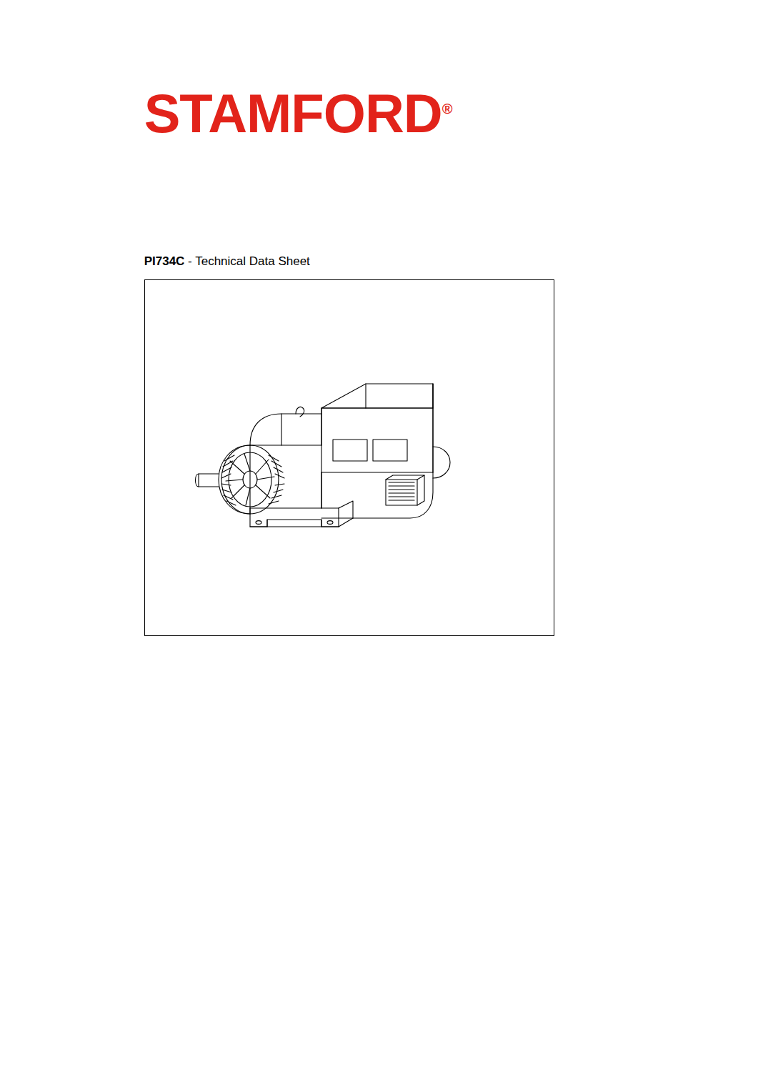STAMFORD®
PI734C - Technical Data Sheet